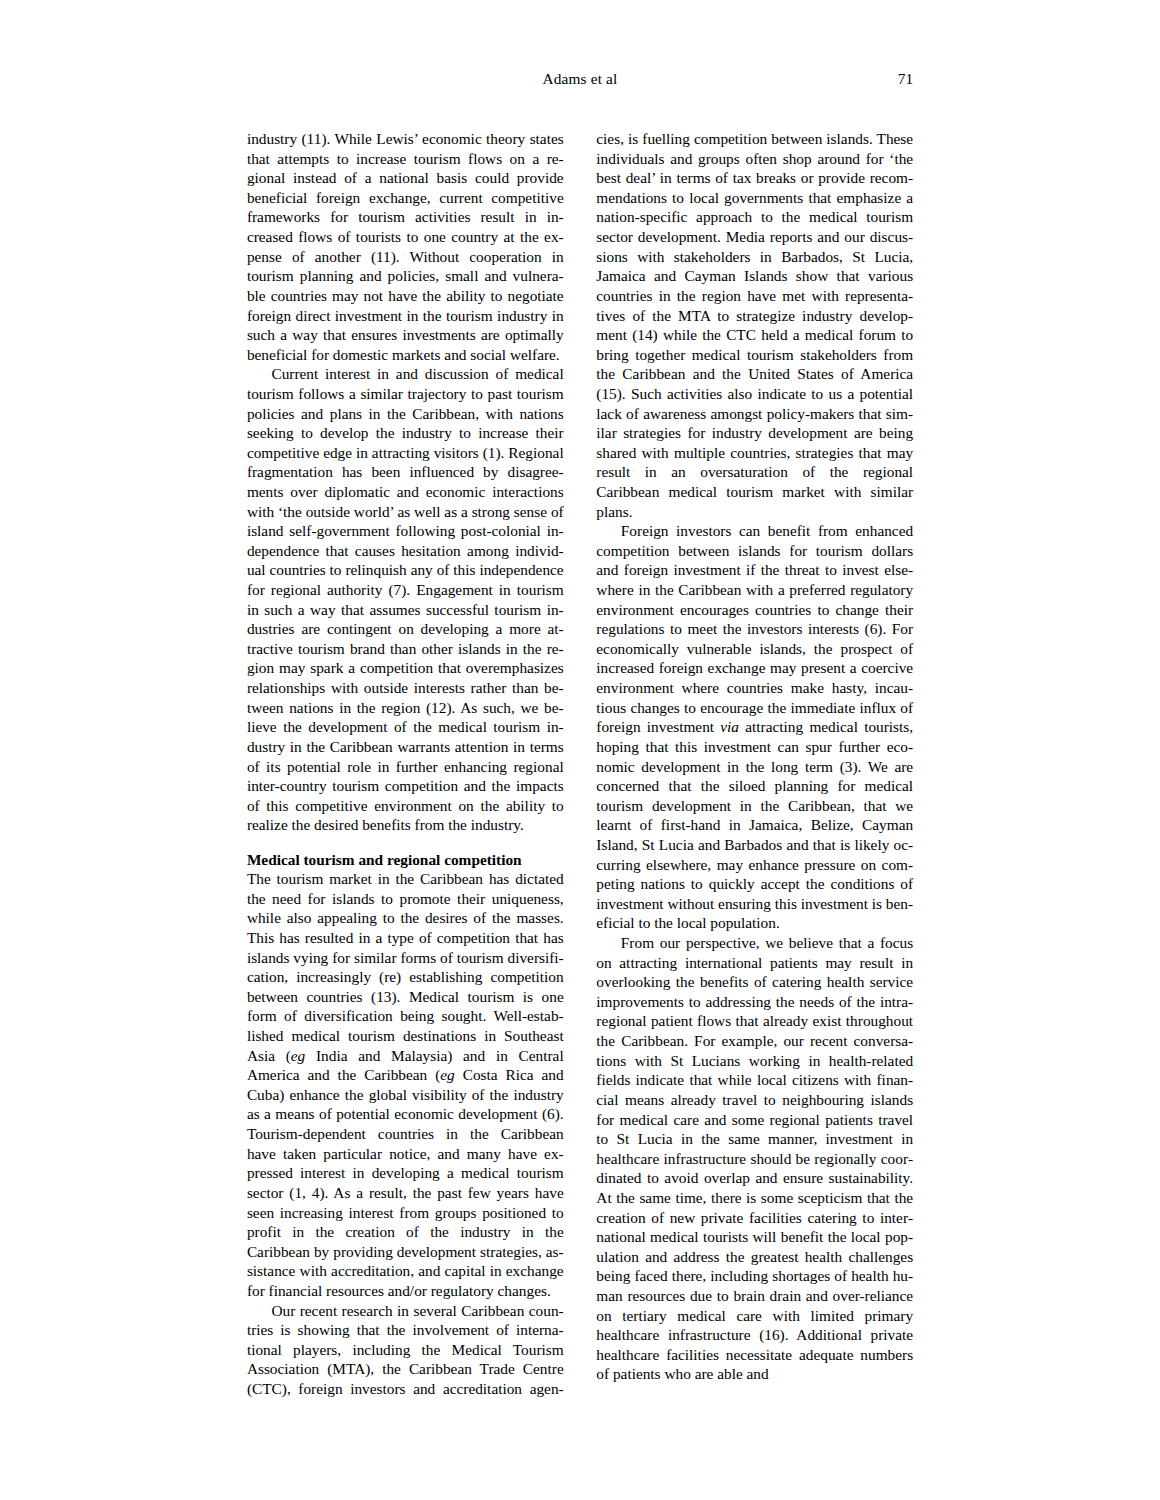Adams et al 71
industry (11). While Lewis’ economic theory states that attempts to increase tourism flows on a regional instead of a national basis could provide beneficial foreign exchange, current competitive frameworks for tourism activities result in increased flows of tourists to one country at the expense of another (11). Without cooperation in tourism planning and policies, small and vulnerable countries may not have the ability to negotiate foreign direct investment in the tourism industry in such a way that ensures investments are optimally beneficial for domestic markets and social welfare.
Current interest in and discussion of medical tourism follows a similar trajectory to past tourism policies and plans in the Caribbean, with nations seeking to develop the industry to increase their competitive edge in attracting visitors (1). Regional fragmentation has been influenced by disagreements over diplomatic and economic interactions with ‘the outside world’ as well as a strong sense of island self-government following post-colonial independence that causes hesitation among individual countries to relinquish any of this independence for regional authority (7). Engagement in tourism in such a way that assumes successful tourism industries are contingent on developing a more attractive tourism brand than other islands in the region may spark a competition that overemphasizes relationships with outside interests rather than between nations in the region (12). As such, we believe the development of the medical tourism industry in the Caribbean warrants attention in terms of its potential role in further enhancing regional inter-country tourism competition and the impacts of this competitive environment on the ability to realize the desired benefits from the industry.
Medical tourism and regional competition
The tourism market in the Caribbean has dictated the need for islands to promote their uniqueness, while also appealing to the desires of the masses. This has resulted in a type of competition that has islands vying for similar forms of tourism diversification, increasingly (re) establishing competition between countries (13). Medical tourism is one form of diversification being sought. Well-established medical tourism destinations in Southeast Asia (eg India and Malaysia) and in Central America and the Caribbean (eg Costa Rica and Cuba) enhance the global visibility of the industry as a means of potential economic development (6). Tourism-dependent countries in the Caribbean have taken particular notice, and many have expressed interest in developing a medical tourism sector (1, 4). As a result, the past few years have seen increasing interest from groups positioned to profit in the creation of the industry in the Caribbean by providing development strategies, assistance with accreditation, and capital in exchange for financial resources and/or regulatory changes.
Our recent research in several Caribbean countries is showing that the involvement of international players, including the Medical Tourism Association (MTA), the Caribbean Trade Centre (CTC), foreign investors and accreditation agencies, is fuelling competition between islands. These individuals and groups often shop around for ‘the best deal’ in terms of tax breaks or provide recommendations to local governments that emphasize a nation-specific approach to the medical tourism sector development. Media reports and our discussions with stakeholders in Barbados, St Lucia, Jamaica and Cayman Islands show that various countries in the region have met with representatives of the MTA to strategize industry development (14) while the CTC held a medical forum to bring together medical tourism stakeholders from the Caribbean and the United States of America (15). Such activities also indicate to us a potential lack of awareness amongst policy-makers that similar strategies for industry development are being shared with multiple countries, strategies that may result in an oversaturation of the regional Caribbean medical tourism market with similar plans.
Foreign investors can benefit from enhanced competition between islands for tourism dollars and foreign investment if the threat to invest elsewhere in the Caribbean with a preferred regulatory environment encourages countries to change their regulations to meet the investors interests (6). For economically vulnerable islands, the prospect of increased foreign exchange may present a coercive environment where countries make hasty, incautious changes to encourage the immediate influx of foreign investment via attracting medical tourists, hoping that this investment can spur further economic development in the long term (3). We are concerned that the siloed planning for medical tourism development in the Caribbean, that we learnt of first-hand in Jamaica, Belize, Cayman Island, St Lucia and Barbados and that is likely occurring elsewhere, may enhance pressure on competing nations to quickly accept the conditions of investment without ensuring this investment is beneficial to the local population.
From our perspective, we believe that a focus on attracting international patients may result in overlooking the benefits of catering health service improvements to addressing the needs of the intra-regional patient flows that already exist throughout the Caribbean. For example, our recent conversations with St Lucians working in health-related fields indicate that while local citizens with financial means already travel to neighbouring islands for medical care and some regional patients travel to St Lucia in the same manner, investment in healthcare infrastructure should be regionally coordinated to avoid overlap and ensure sustainability. At the same time, there is some scepticism that the creation of new private facilities catering to international medical tourists will benefit the local population and address the greatest health challenges being faced there, including shortages of health human resources due to brain drain and over-reliance on tertiary medical care with limited primary healthcare infrastructure (16). Additional private healthcare facilities necessitate adequate numbers of patients who are able and